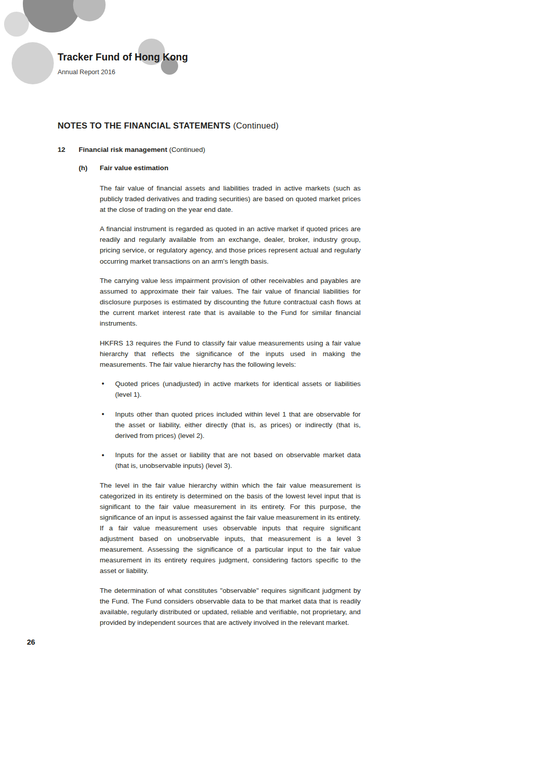Tracker Fund of Hong Kong
Annual Report 2016
NOTES TO THE FINANCIAL STATEMENTS (Continued)
12
Financial risk management (Continued)
(h)
Fair value estimation
The fair value of financial assets and liabilities traded in active markets (such as publicly traded derivatives and trading securities) are based on quoted market prices at the close of trading on the year end date.
A financial instrument is regarded as quoted in an active market if quoted prices are readily and regularly available from an exchange, dealer, broker, industry group, pricing service, or regulatory agency, and those prices represent actual and regularly occurring market transactions on an arm's length basis.
The carrying value less impairment provision of other receivables and payables are assumed to approximate their fair values. The fair value of financial liabilities for disclosure purposes is estimated by discounting the future contractual cash flows at the current market interest rate that is available to the Fund for similar financial instruments.
HKFRS 13 requires the Fund to classify fair value measurements using a fair value hierarchy that reflects the significance of the inputs used in making the measurements. The fair value hierarchy has the following levels:
Quoted prices (unadjusted) in active markets for identical assets or liabilities (level 1).
Inputs other than quoted prices included within level 1 that are observable for the asset or liability, either directly (that is, as prices) or indirectly (that is, derived from prices) (level 2).
Inputs for the asset or liability that are not based on observable market data (that is, unobservable inputs) (level 3).
The level in the fair value hierarchy within which the fair value measurement is categorized in its entirety is determined on the basis of the lowest level input that is significant to the fair value measurement in its entirety. For this purpose, the significance of an input is assessed against the fair value measurement in its entirety. If a fair value measurement uses observable inputs that require significant adjustment based on unobservable inputs, that measurement is a level 3 measurement. Assessing the significance of a particular input to the fair value measurement in its entirety requires judgment, considering factors specific to the asset or liability.
The determination of what constitutes "observable" requires significant judgment by the Fund. The Fund considers observable data to be that market data that is readily available, regularly distributed or updated, reliable and verifiable, not proprietary, and provided by independent sources that are actively involved in the relevant market.
26